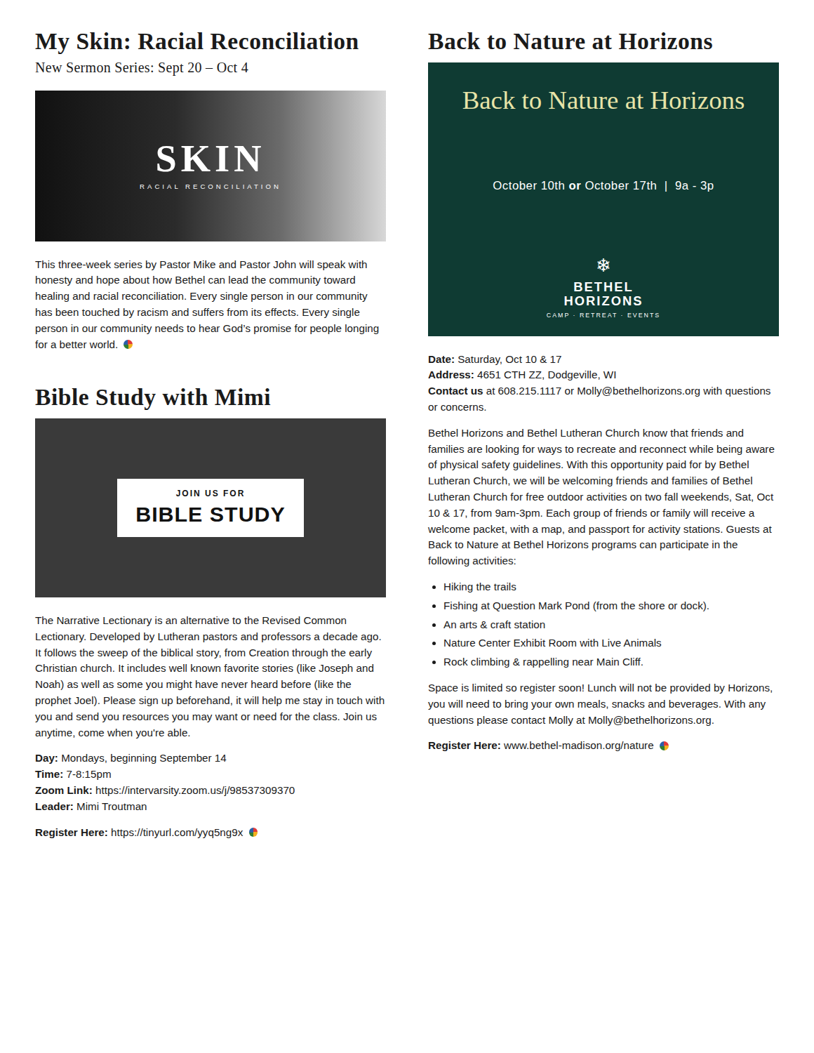My Skin: Racial Reconciliation
New Sermon Series: Sept 20 – Oct 4
SKIN
RACIAL RECONCILIATION
This three-week series by Pastor Mike and Pastor John will speak with honesty and hope about how Bethel can lead the community toward healing and racial reconciliation. Every single person in our community has been touched by racism and suffers from its effects. Every single person in our community needs to hear God’s promise for people longing for a better world.
Bible Study with Mimi
JOIN US FOR BIBLE STUDY
The Narrative Lectionary is an alternative to the Revised Common Lectionary. Developed by Lutheran pastors and professors a decade ago. It follows the sweep of the biblical story, from Creation through the early Christian church. It includes well known favorite stories (like Joseph and Noah) as well as some you might have never heard before (like the prophet Joel). Please sign up beforehand, it will help me stay in touch with you and send you resources you may want or need for the class. Join us anytime, come when you're able.
Day: Mondays, beginning September 14
Time: 7-8:15pm
Zoom Link: https://intervarsity.zoom.us/j/98537309370
Leader: Mimi Troutman
Register Here: https://tinyurl.com/yyq5ng9x
Back to Nature at Horizons
Back to Nature at Horizons
October 10th or October 17th | 9a - 3p
❄
BETHEL
HORIZONS
CAMP · RETREAT · EVENTS
Date: Saturday, Oct 10 & 17
Address: 4651 CTH ZZ, Dodgeville, WI
Contact us at 608.215.1117 or Molly@bethelhorizons.org with questions or concerns.
Bethel Horizons and Bethel Lutheran Church know that friends and families are looking for ways to recreate and reconnect while being aware of physical safety guidelines. With this opportunity paid for by Bethel Lutheran Church, we will be welcoming friends and families of Bethel Lutheran Church for free outdoor activities on two fall weekends, Sat, Oct 10 & 17, from 9am-3pm. Each group of friends or family will receive a welcome packet, with a map, and passport for activity stations. Guests at Back to Nature at Bethel Horizons programs can participate in the following activities:
Hiking the trails
Fishing at Question Mark Pond (from the shore or dock).
An arts & craft station
Nature Center Exhibit Room with Live Animals
Rock climbing & rappelling near Main Cliff.
Space is limited so register soon! Lunch will not be provided by Horizons, you will need to bring your own meals, snacks and beverages. With any questions please contact Molly at Molly@bethelhorizons.org.
Register Here: www.bethel-madison.org/nature